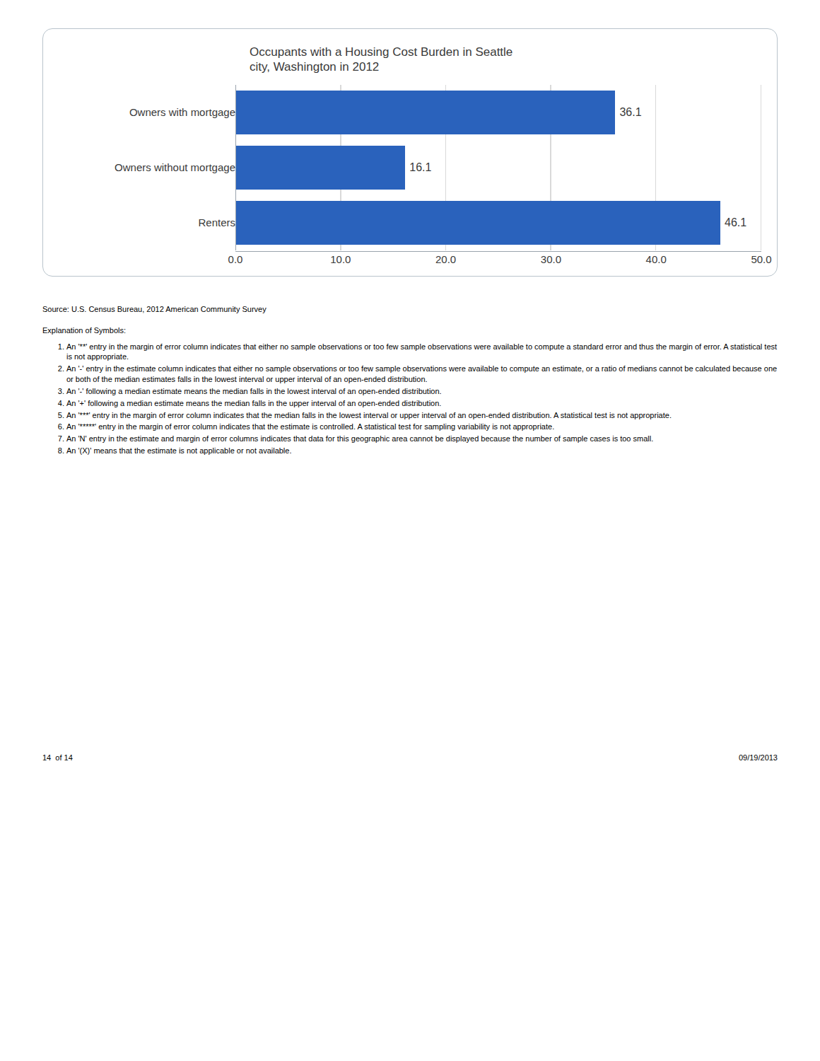Occupants with a Housing Cost Burden in Seattle
city, Washington in 2012
| Owners with mortgage | 36.1 |
| Owners without mortgage | 16.1 |
| Renters | 46.1 |
| | 0.0 10.0 20.0 30.0 40.0 50.0 |
Source: U.S. Census Bureau, 2012 American Community Survey
Explanation of Symbols:
An '**' entry in the margin of error column indicates that either no sample observations or too few sample observations were available to compute a standard error and thus the margin of error. A statistical test is not appropriate.
An '-' entry in the estimate column indicates that either no sample observations or too few sample observations were available to compute an estimate, or a ratio of medians cannot be calculated because one or both of the median estimates falls in the lowest interval or upper interval of an open-ended distribution.
An '-' following a median estimate means the median falls in the lowest interval of an open-ended distribution.
An '+' following a median estimate means the median falls in the upper interval of an open-ended distribution.
An '***' entry in the margin of error column indicates that the median falls in the lowest interval or upper interval of an open-ended distribution. A statistical test is not appropriate.
An '*****' entry in the margin of error column indicates that the estimate is controlled. A statistical test for sampling variability is not appropriate.
An 'N' entry in the estimate and margin of error columns indicates that data for this geographic area cannot be displayed because the number of sample cases is too small.
An '(X)' means that the estimate is not applicable or not available.
14 of 14 09/19/2013